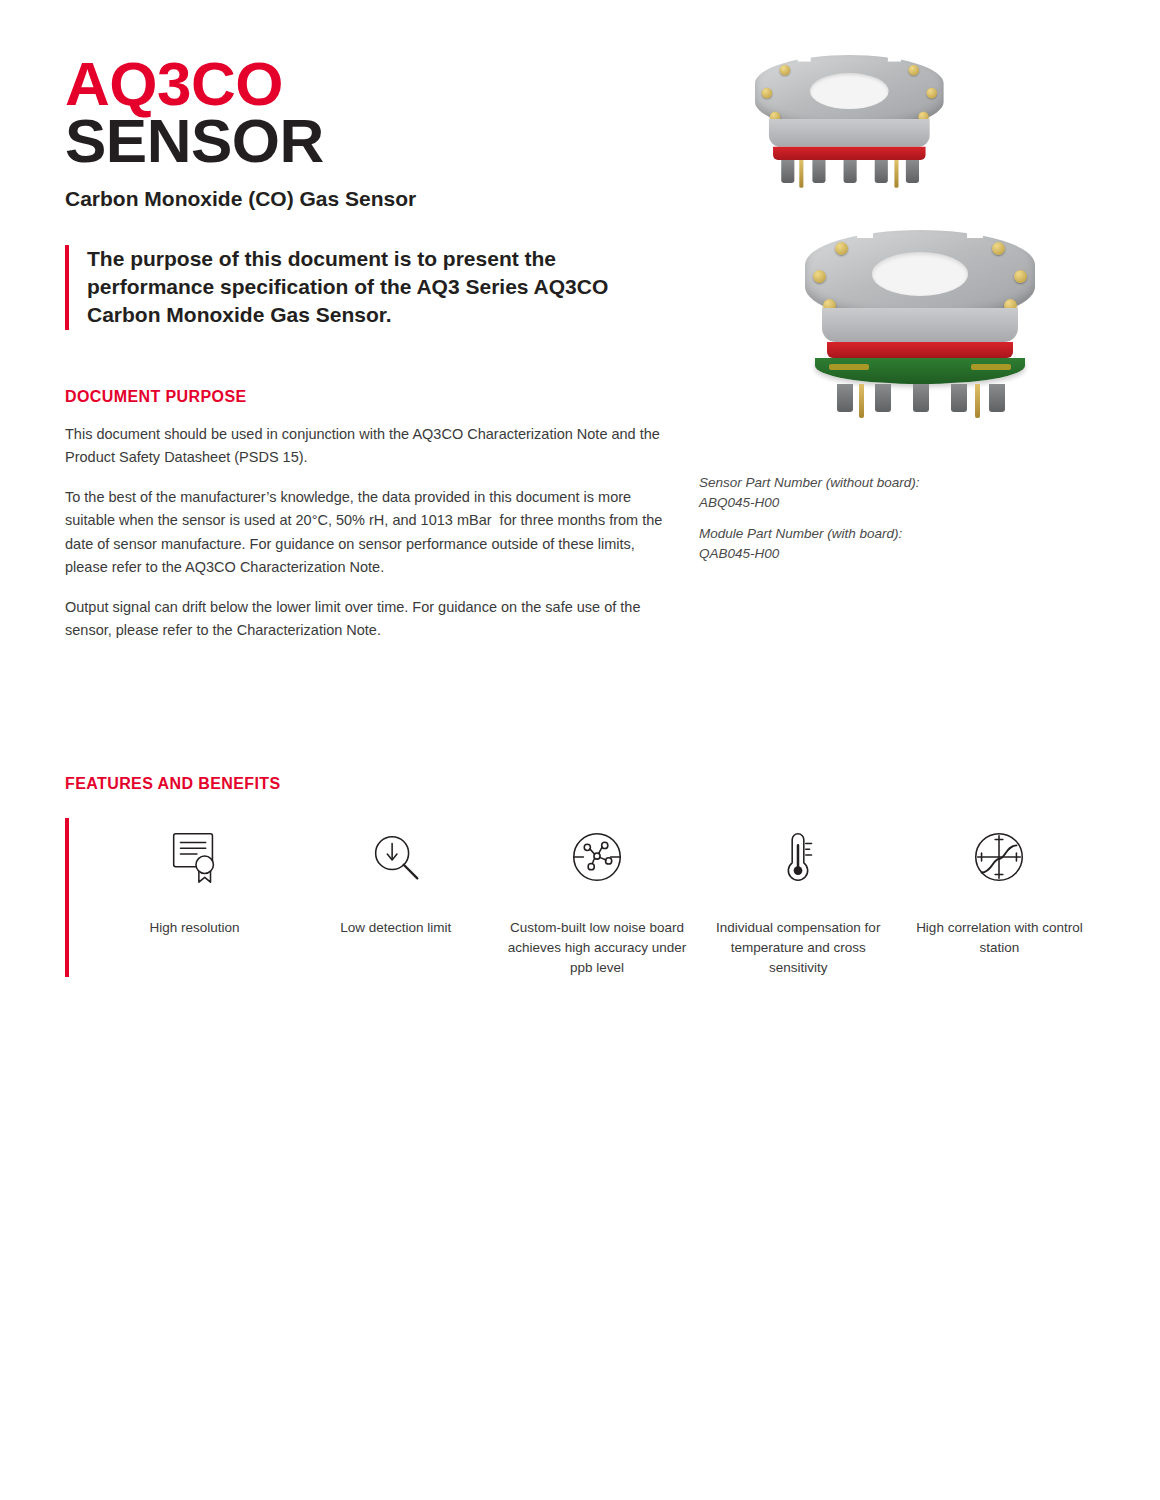AQ3CO SENSOR
Carbon Monoxide (CO) Gas Sensor
The purpose of this document is to present the performance specification of the AQ3 Series AQ3CO Carbon Monoxide Gas Sensor.
Document Purpose
This document should be used in conjunction with the AQ3CO Characterization Note and the Product Safety Datasheet (PSDS 15).
To the best of the manufacturer’s knowledge, the data provided in this document is more suitable when the sensor is used at 20°C, 50% rH, and 1013 mBar for three months from the date of sensor manufacture. For guidance on sensor performance outside of these limits, please refer to the AQ3CO Characterization Note.
Output signal can drift below the lower limit over time. For guidance on the safe use of the sensor, please refer to the Characterization Note.
Sensor Part Number (without board):
ABQ045-H00
Module Part Number (with board):
QAB045-H00
Features and Benefits
High resolution
Low detection limit
Custom-built low noise board achieves high accuracy under ppb level
Individual compensation for temperature and cross sensitivity
High correlation with control station